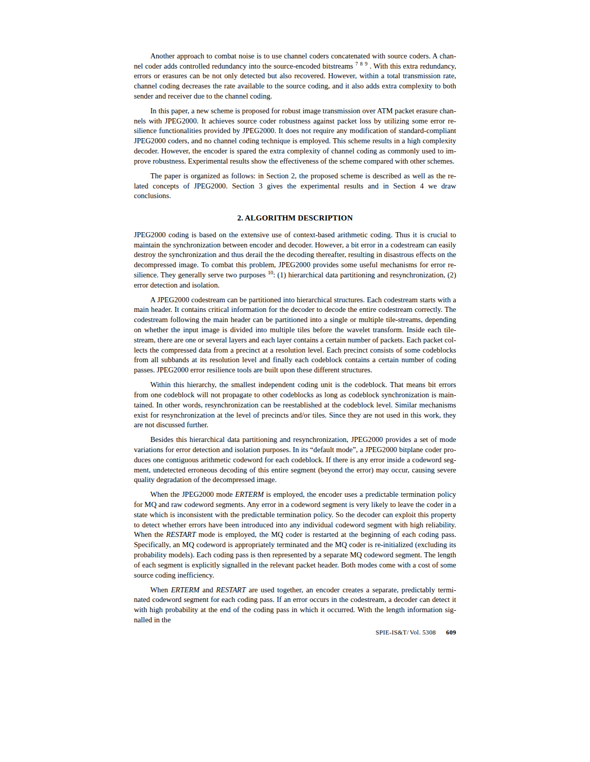Another approach to combat noise is to use channel coders concatenated with source coders. A channel coder adds controlled redundancy into the source-encoded bitstreams 7 8 9 . With this extra redundancy, errors or erasures can be not only detected but also recovered. However, within a total transmission rate, channel coding decreases the rate available to the source coding, and it also adds extra complexity to both sender and receiver due to the channel coding.
In this paper, a new scheme is proposed for robust image transmission over ATM packet erasure channels with JPEG2000. It achieves source coder robustness against packet loss by utilizing some error resilience functionalities provided by JPEG2000. It does not require any modification of standard-compliant JPEG2000 coders, and no channel coding technique is employed. This scheme results in a high complexity decoder. However, the encoder is spared the extra complexity of channel coding as commonly used to improve robustness. Experimental results show the effectiveness of the scheme compared with other schemes.
The paper is organized as follows: in Section 2, the proposed scheme is described as well as the related concepts of JPEG2000. Section 3 gives the experimental results and in Section 4 we draw conclusions.
2. ALGORITHM DESCRIPTION
JPEG2000 coding is based on the extensive use of context-based arithmetic coding. Thus it is crucial to maintain the synchronization between encoder and decoder. However, a bit error in a codestream can easily destroy the synchronization and thus derail the the decoding thereafter, resulting in disastrous effects on the decompressed image. To combat this problem, JPEG2000 provides some useful mechanisms for error resilience. They generally serve two purposes 10: (1) hierarchical data partitioning and resynchronization, (2) error detection and isolation.
A JPEG2000 codestream can be partitioned into hierarchical structures. Each codestream starts with a main header. It contains critical information for the decoder to decode the entire codestream correctly. The codestream following the main header can be partitioned into a single or multiple tile-streams, depending on whether the input image is divided into multiple tiles before the wavelet transform. Inside each tile-stream, there are one or several layers and each layer contains a certain number of packets. Each packet collects the compressed data from a precinct at a resolution level. Each precinct consists of some codeblocks from all subbands at its resolution level and finally each codeblock contains a certain number of coding passes. JPEG2000 error resilience tools are built upon these different structures.
Within this hierarchy, the smallest independent coding unit is the codeblock. That means bit errors from one codeblock will not propagate to other codeblocks as long as codeblock synchronization is maintained. In other words, resynchronization can be reestablished at the codeblock level. Similar mechanisms exist for resynchronization at the level of precincts and/or tiles. Since they are not used in this work, they are not discussed further.
Besides this hierarchical data partitioning and resynchronization, JPEG2000 provides a set of mode variations for error detection and isolation purposes. In its “default mode”, a JPEG2000 bitplane coder produces one contiguous arithmetic codeword for each codeblock. If there is any error inside a codeword segment, undetected erroneous decoding of this entire segment (beyond the error) may occur, causing severe quality degradation of the decompressed image.
When the JPEG2000 mode ERTERM is employed, the encoder uses a predictable termination policy for MQ and raw codeword segments. Any error in a codeword segment is very likely to leave the coder in a state which is inconsistent with the predictable termination policy. So the decoder can exploit this property to detect whether errors have been introduced into any individual codeword segment with high reliability. When the RESTART mode is employed, the MQ coder is restarted at the beginning of each coding pass. Specifically, an MQ codeword is appropriately terminated and the MQ coder is re-initialized (excluding its probability models). Each coding pass is then represented by a separate MQ codeword segment. The length of each segment is explicitly signalled in the relevant packet header. Both modes come with a cost of some source coding inefficiency.
When ERTERM and RESTART are used together, an encoder creates a separate, predictably terminated codeword segment for each coding pass. If an error occurs in the codestream, a decoder can detect it with high probability at the end of the coding pass in which it occurred. With the length information signalled in the
SPIE-IS&T/Vol. 5308609